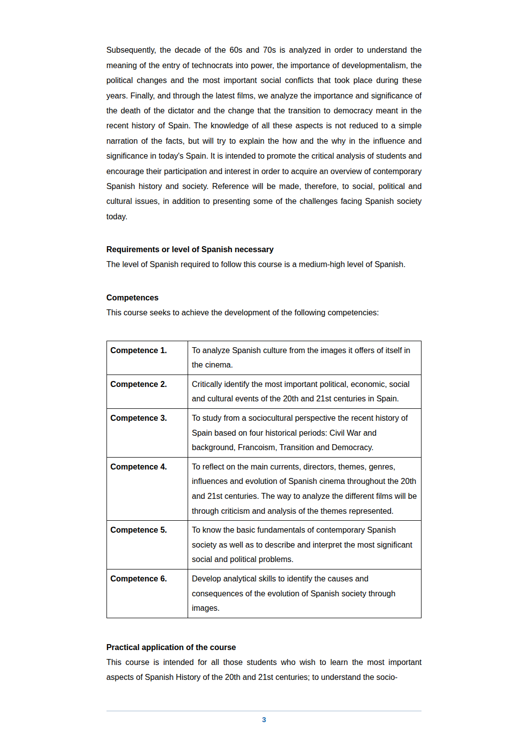Subsequently, the decade of the 60s and 70s is analyzed in order to understand the meaning of the entry of technocrats into power, the importance of developmentalism, the political changes and the most important social conflicts that took place during these years. Finally, and through the latest films, we analyze the importance and significance of the death of the dictator and the change that the transition to democracy meant in the recent history of Spain. The knowledge of all these aspects is not reduced to a simple narration of the facts, but will try to explain the how and the why in the influence and significance in today's Spain. It is intended to promote the critical analysis of students and encourage their participation and interest in order to acquire an overview of contemporary Spanish history and society. Reference will be made, therefore, to social, political and cultural issues, in addition to presenting some of the challenges facing Spanish society today.
Requirements or level of Spanish necessary
The level of Spanish required to follow this course is a medium-high level of Spanish.
Competences
This course seeks to achieve the development of the following competencies:
| Competence 1. | To analyze Spanish culture from the images it offers of itself in the cinema. |
| Competence 2. | Critically identify the most important political, economic, social and cultural events of the 20th and 21st centuries in Spain. |
| Competence 3. | To study from a sociocultural perspective the recent history of Spain based on four historical periods: Civil War and background, Francoism, Transition and Democracy. |
| Competence 4. | To reflect on the main currents, directors, themes, genres, influences and evolution of Spanish cinema throughout the 20th and 21st centuries. The way to analyze the different films will be through criticism and analysis of the themes represented. |
| Competence 5. | To know the basic fundamentals of contemporary Spanish society as well as to describe and interpret the most significant social and political problems. |
| Competence 6. | Develop analytical skills to identify the causes and consequences of the evolution of Spanish society through images. |
Practical application of the course
This course is intended for all those students who wish to learn the most important aspects of Spanish History of the 20th and 21st centuries; to understand the socio-
3